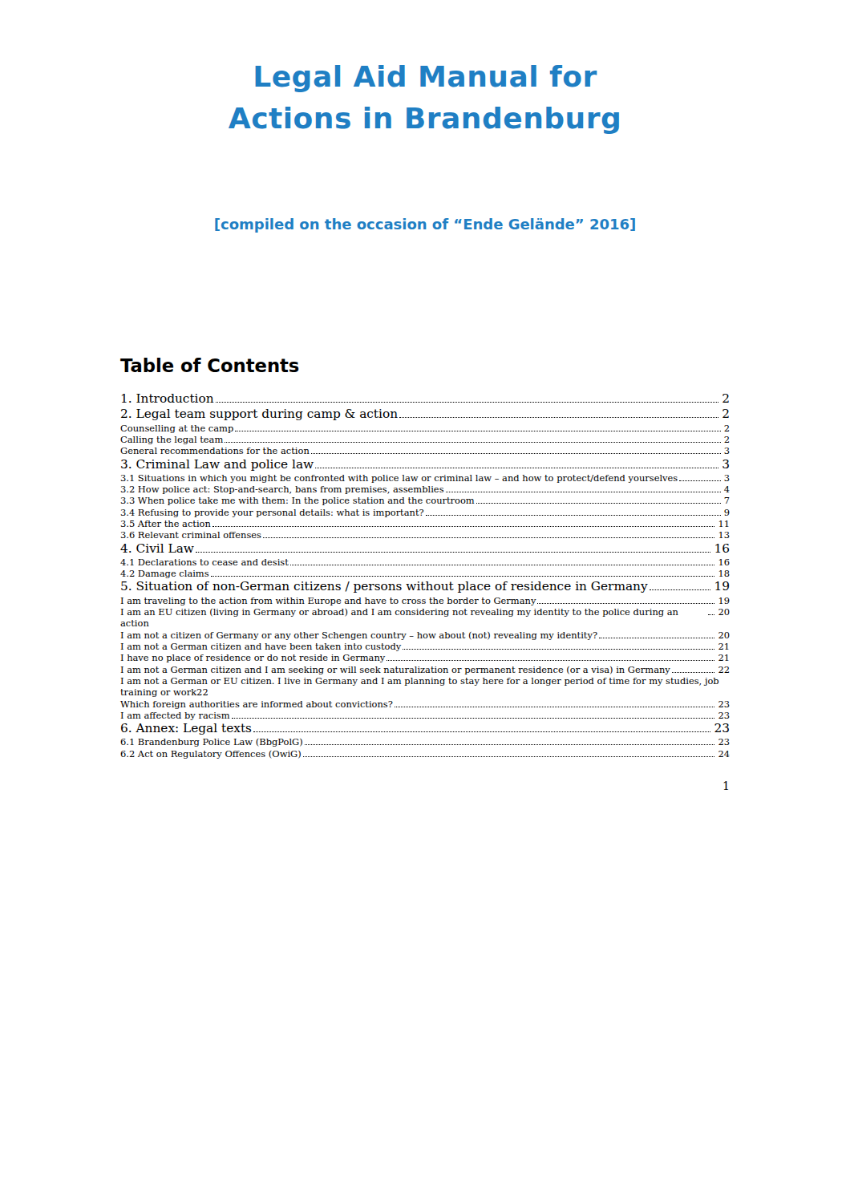Legal Aid Manual for
Actions in Brandenburg
[compiled on the occasion of “Ende Gelände” 2016]
Table of Contents
1. Introduction 2
2. Legal team support during camp & action 2
Counselling at the camp 2
Calling the legal team 2
General recommendations for the action 3
3. Criminal Law and police law 3
3.1 Situations in which you might be confronted with police law or criminal law – and how to protect/defend yourselves 3
3.2 How police act: Stop-and-search, bans from premises, assemblies 4
3.3 When police take me with them: In the police station and the courtroom 7
3.4 Refusing to provide your personal details: what is important? 9
3.5 After the action 11
3.6 Relevant criminal offenses 13
4. Civil Law 16
4.1 Declarations to cease and desist 16
4.2 Damage claims 18
5. Situation of non-German citizens / persons without place of residence in Germany 19
I am traveling to the action from within Europe and have to cross the border to Germany 19
I am an EU citizen (living in Germany or abroad) and I am considering not revealing my identity to the police during an action 20
I am not a citizen of Germany or any other Schengen country – how about (not) revealing my identity? 20
I am not a German citizen and have been taken into custody 21
I have no place of residence or do not reside in Germany 21
I am not a German citizen and I am seeking or will seek naturalization or permanent residence (or a visa) in Germany 22
I am not a German or EU citizen. I live in Germany and I am planning to stay here for a longer period of time for my studies, job training or work 22
Which foreign authorities are informed about convictions? 23
I am affected by racism 23
6. Annex: Legal texts 23
6.1 Brandenburg Police Law (BbgPolG) 23
6.2 Act on Regulatory Offences (OwiG) 24
1